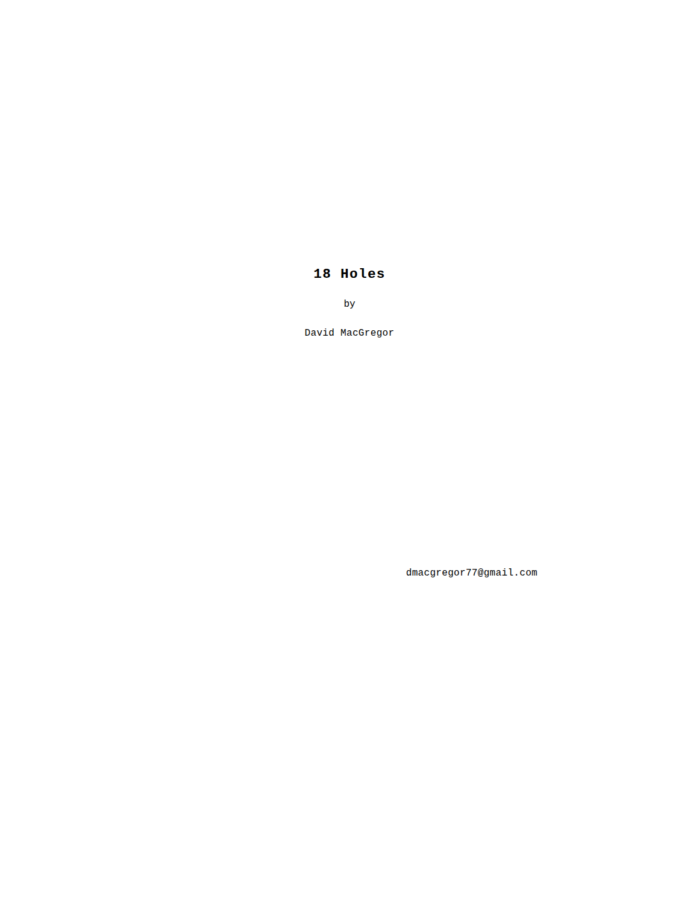18 Holes
by
David MacGregor
dmacgregor77@gmail.com